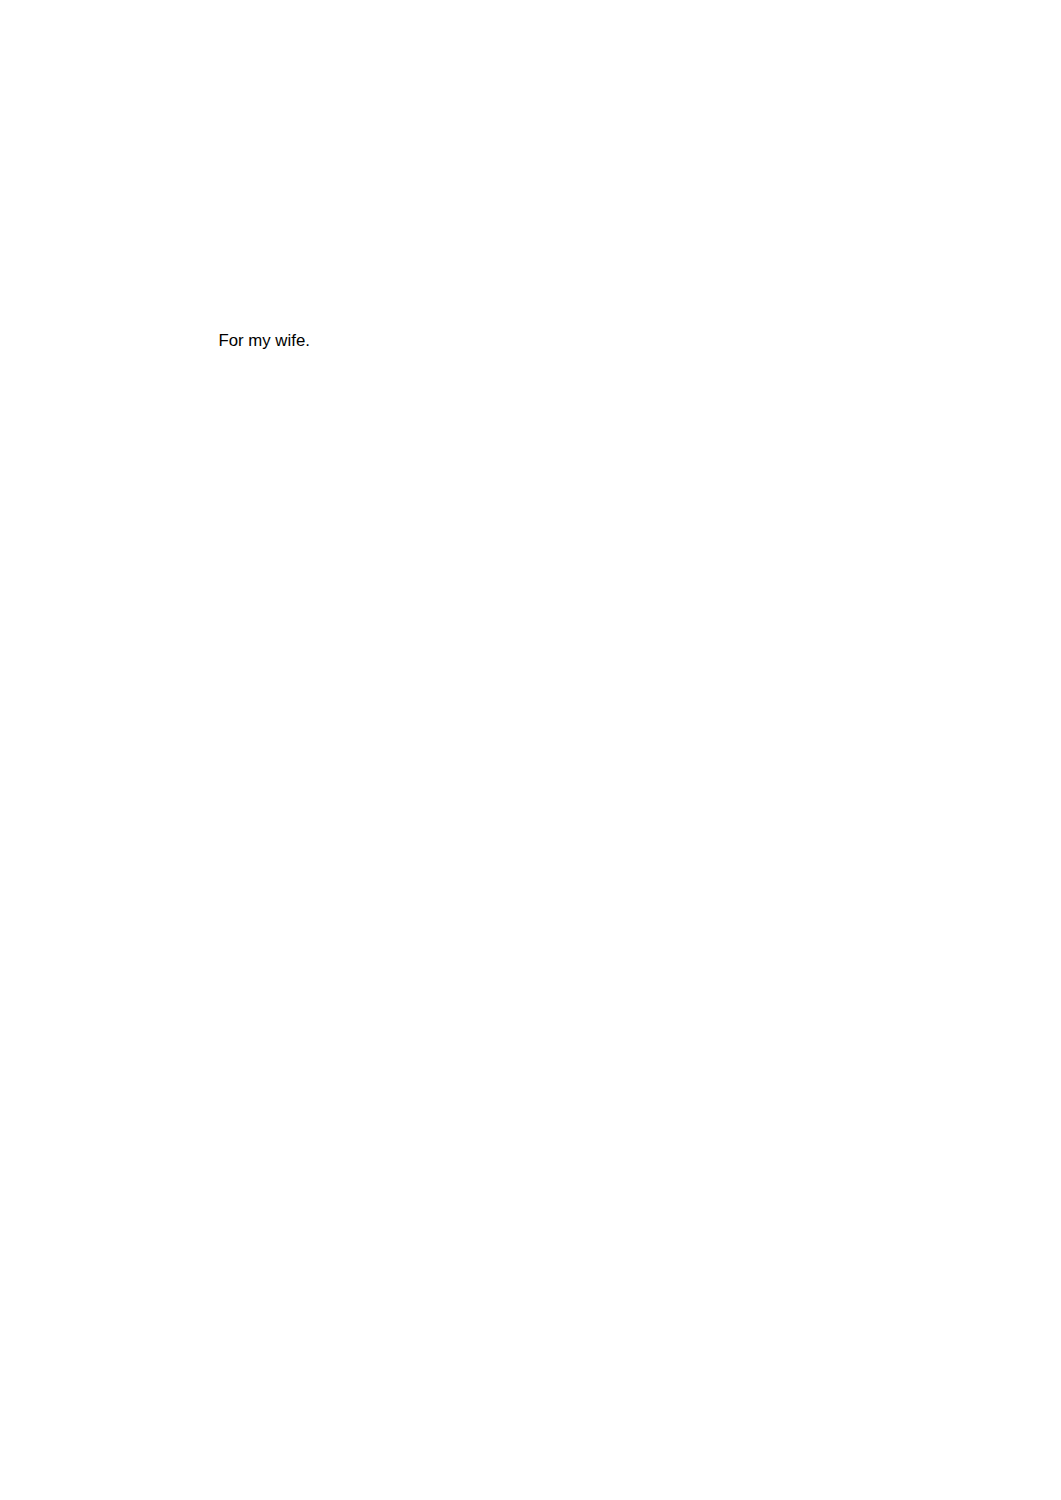For my wife.